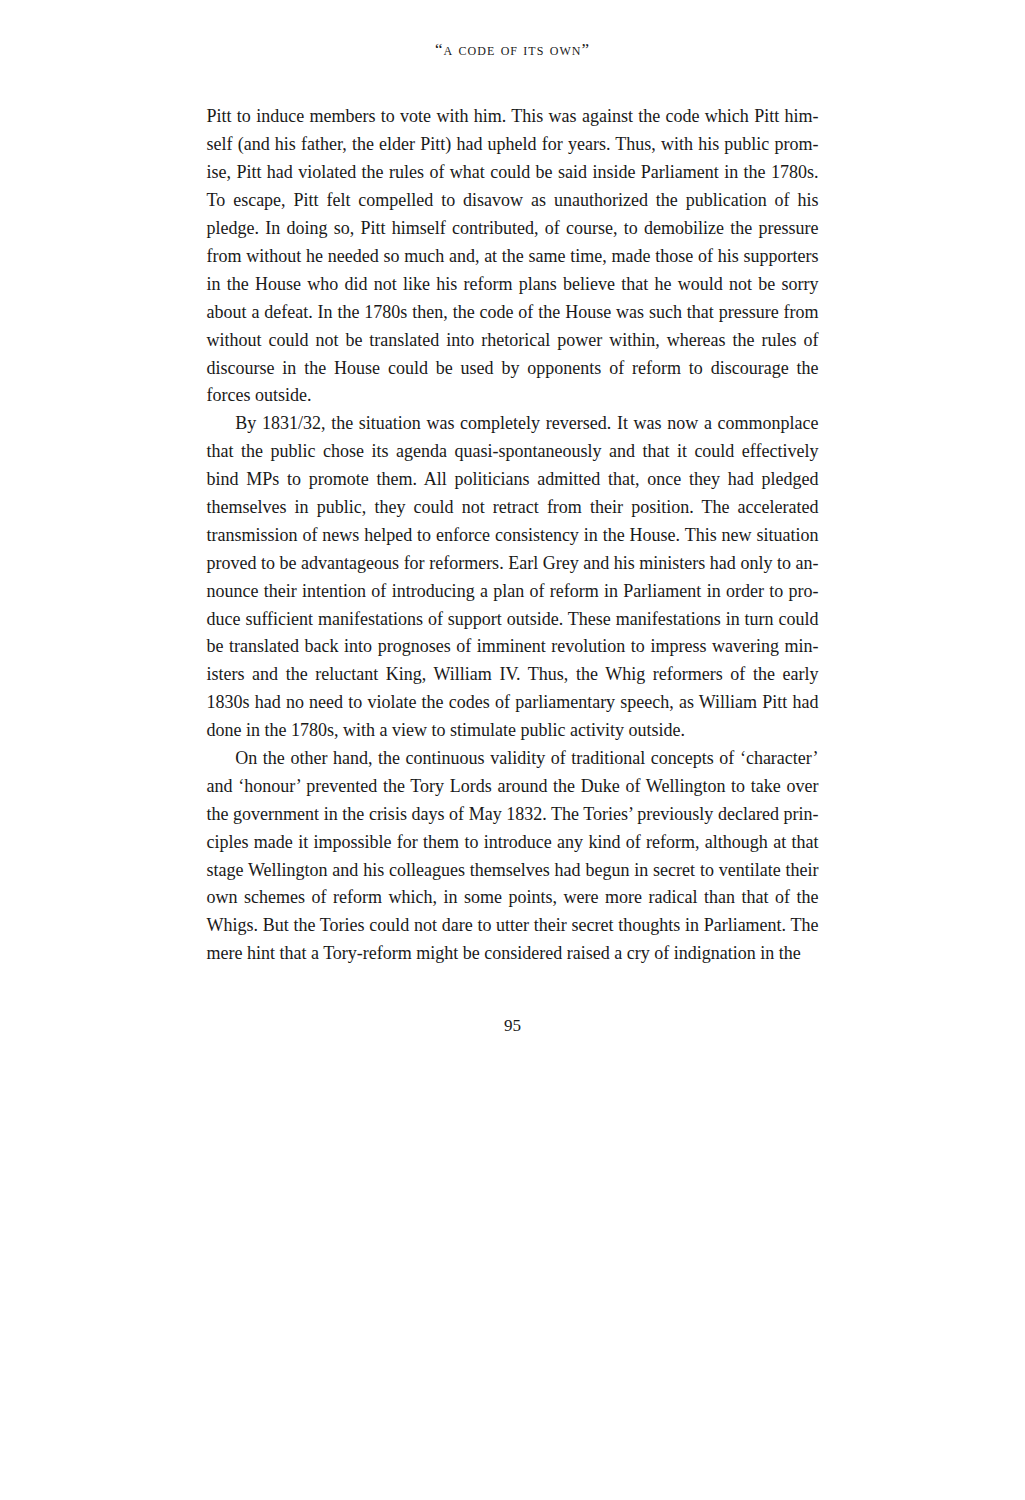“A Code of Its Own”
Pitt to induce members to vote with him. This was against the code which Pitt himself (and his father, the elder Pitt) had upheld for years. Thus, with his public promise, Pitt had violated the rules of what could be said inside Parliament in the 1780s. To escape, Pitt felt compelled to disavow as unauthorized the publication of his pledge. In doing so, Pitt himself contributed, of course, to demobilize the pressure from without he needed so much and, at the same time, made those of his supporters in the House who did not like his reform plans believe that he would not be sorry about a defeat. In the 1780s then, the code of the House was such that pressure from without could not be translated into rhetorical power within, whereas the rules of discourse in the House could be used by opponents of reform to discourage the forces outside.
By 1831/32, the situation was completely reversed. It was now a commonplace that the public chose its agenda quasi-spontaneously and that it could effectively bind MPs to promote them. All politicians admitted that, once they had pledged themselves in public, they could not retract from their position. The accelerated transmission of news helped to enforce consistency in the House. This new situation proved to be advantageous for reformers. Earl Grey and his ministers had only to announce their intention of introducing a plan of reform in Parliament in order to produce sufficient manifestations of support outside. These manifestations in turn could be translated back into prognoses of imminent revolution to impress wavering ministers and the reluctant King, William IV. Thus, the Whig reformers of the early 1830s had no need to violate the codes of parliamentary speech, as William Pitt had done in the 1780s, with a view to stimulate public activity outside.
On the other hand, the continuous validity of traditional concepts of ‘character’ and ‘honour’ prevented the Tory Lords around the Duke of Wellington to take over the government in the crisis days of May 1832. The Tories’ previously declared principles made it impossible for them to introduce any kind of reform, although at that stage Wellington and his colleagues themselves had begun in secret to ventilate their own schemes of reform which, in some points, were more radical than that of the Whigs. But the Tories could not dare to utter their secret thoughts in Parliament. The mere hint that a Tory-reform might be considered raised a cry of indignation in the
95